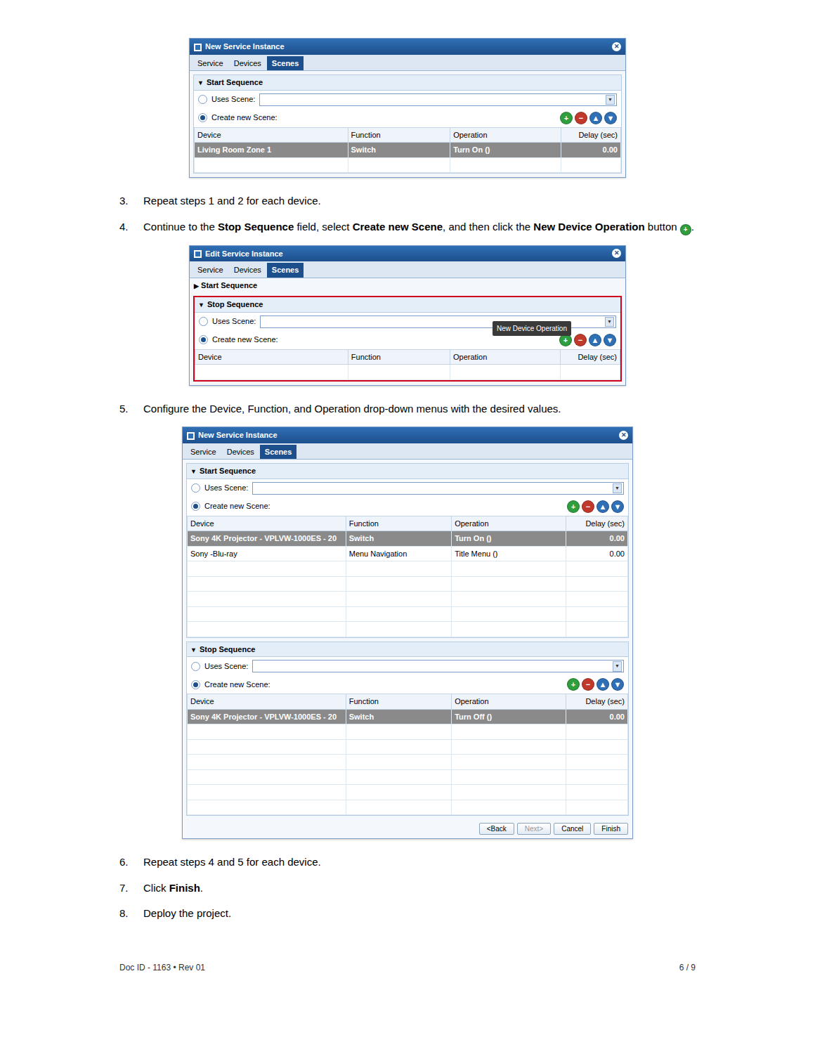New Service Instance ✕
Service Devices Scenes
▼Start Sequence
Uses Scene:
Create new Scene: + − ▲ ▼
| Device | Function | Operation | Delay (sec) |
| --- | --- | --- | --- |
| Living Room Zone 1 | Switch | Turn On () | 0.00 |
3. Repeat steps 1 and 2 for each device.
4. Continue to the Stop Sequence field, select Create new Scene, and then click the New Device Operation button +.
Edit Service Instance ✕
Service Devices Scenes
▶ Start Sequence
▼Stop Sequence
Uses Scene:
Create new Scene: + − ▲ ▼
| Device | Function | Operation | Delay (sec) |
| --- | --- | --- | --- |
New Device Operation
5. Configure the Device, Function, and Operation drop-down menus with the desired values.
New Service Instance ✕
Service Devices Scenes
▼Start Sequence
Uses Scene:
Create new Scene: + − ▲ ▼
| Device | Function | Operation | Delay (sec) |
| --- | --- | --- | --- |
| Sony 4K Projector - VPLVW-1000ES - 20 | Switch | Turn On () | 0.00 |
| Sony -Blu-ray | Menu Navigation | Title Menu () | 0.00 |
▼Stop Sequence
Uses Scene:
Create new Scene: + − ▲ ▼
| Device | Function | Operation | Delay (sec) |
| --- | --- | --- | --- |
| Sony 4K Projector - VPLVW-1000ES - 20 | Switch | Turn Off () | 0.00 |
<Back Next> Cancel Finish
6. Repeat steps 4 and 5 for each device.
7. Click Finish.
8. Deploy the project.
Doc ID - 1163 • Rev 01 6 / 9